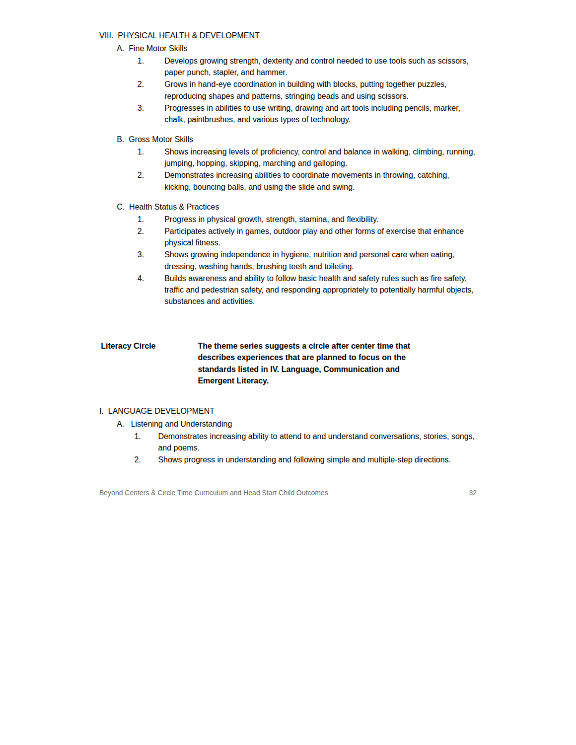VIII. PHYSICAL HEALTH & DEVELOPMENT
A. Fine Motor Skills
1. Develops growing strength, dexterity and control needed to use tools such as scissors, paper punch, stapler, and hammer.
2. Grows in hand-eye coordination in building with blocks, putting together puzzles, reproducing shapes and patterns, stringing beads and using scissors.
3. Progresses in abilities to use writing, drawing and art tools including pencils, marker, chalk, paintbrushes, and various types of technology.
B. Gross Motor Skills
1. Shows increasing levels of proficiency, control and balance in walking, climbing, running, jumping, hopping, skipping, marching and galloping.
2. Demonstrates increasing abilities to coordinate movements in throwing, catching, kicking, bouncing balls, and using the slide and swing.
C. Health Status & Practices
1. Progress in physical growth, strength, stamina, and flexibility.
2. Participates actively in games, outdoor play and other forms of exercise that enhance physical fitness.
3. Shows growing independence in hygiene, nutrition and personal care when eating, dressing, washing hands, brushing teeth and toileting.
4. Builds awareness and ability to follow basic health and safety rules such as fire safety, traffic and pedestrian safety, and responding appropriately to potentially harmful objects, substances and activities.
Literacy Circle
The theme series suggests a circle after center time that describes experiences that are planned to focus on the standards listed in IV. Language, Communication and Emergent Literacy.
I. LANGUAGE DEVELOPMENT
A. Listening and Understanding
1. Demonstrates increasing ability to attend to and understand conversations, stories, songs, and poems.
2. Shows progress in understanding and following simple and multiple-step directions.
Beyond Centers & Circle Time Curriculum and Head Start Child Outcomes 32